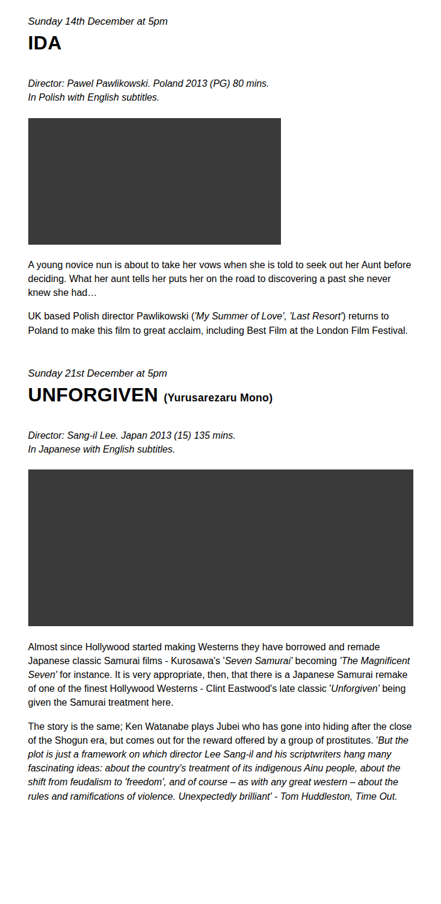Sunday 14th December at 5pm
IDA
Director: Pawel Pawlikowski. Poland 2013 (PG) 80 mins.
In Polish with English subtitles.
A young novice nun is about to take her vows when she is told to seek out her Aunt before deciding. What her aunt tells her puts her on the road to discovering a past she never knew she had…
UK based Polish director Pawlikowski ('My Summer of Love', 'Last Resort') returns to Poland to make this film to great acclaim, including Best Film at the London Film Festival.
Sunday 21st December at 5pm
UNFORGIVEN (Yurusarezaru Mono)
Director: Sang-il Lee. Japan 2013 (15) 135 mins.
In Japanese with English subtitles.
Almost since Hollywood started making Westerns they have borrowed and remade Japanese classic Samurai films - Kurosawa's 'Seven Samurai' becoming 'The Magnificent Seven' for instance. It is very appropriate, then, that there is a Japanese Samurai remake of one of the finest Hollywood Westerns - Clint Eastwood's late classic 'Unforgiven' being given the Samurai treatment here.
The story is the same; Ken Watanabe plays Jubei who has gone into hiding after the close of the Shogun era, but comes out for the reward offered by a group of prostitutes. 'But the plot is just a framework on which director Lee Sang-il and his scriptwriters hang many fascinating ideas: about the country's treatment of its indigenous Ainu people, about the shift from feudalism to 'freedom', and of course – as with any great western – about the rules and ramifications of violence. Unexpectedly brilliant' - Tom Huddleston, Time Out.